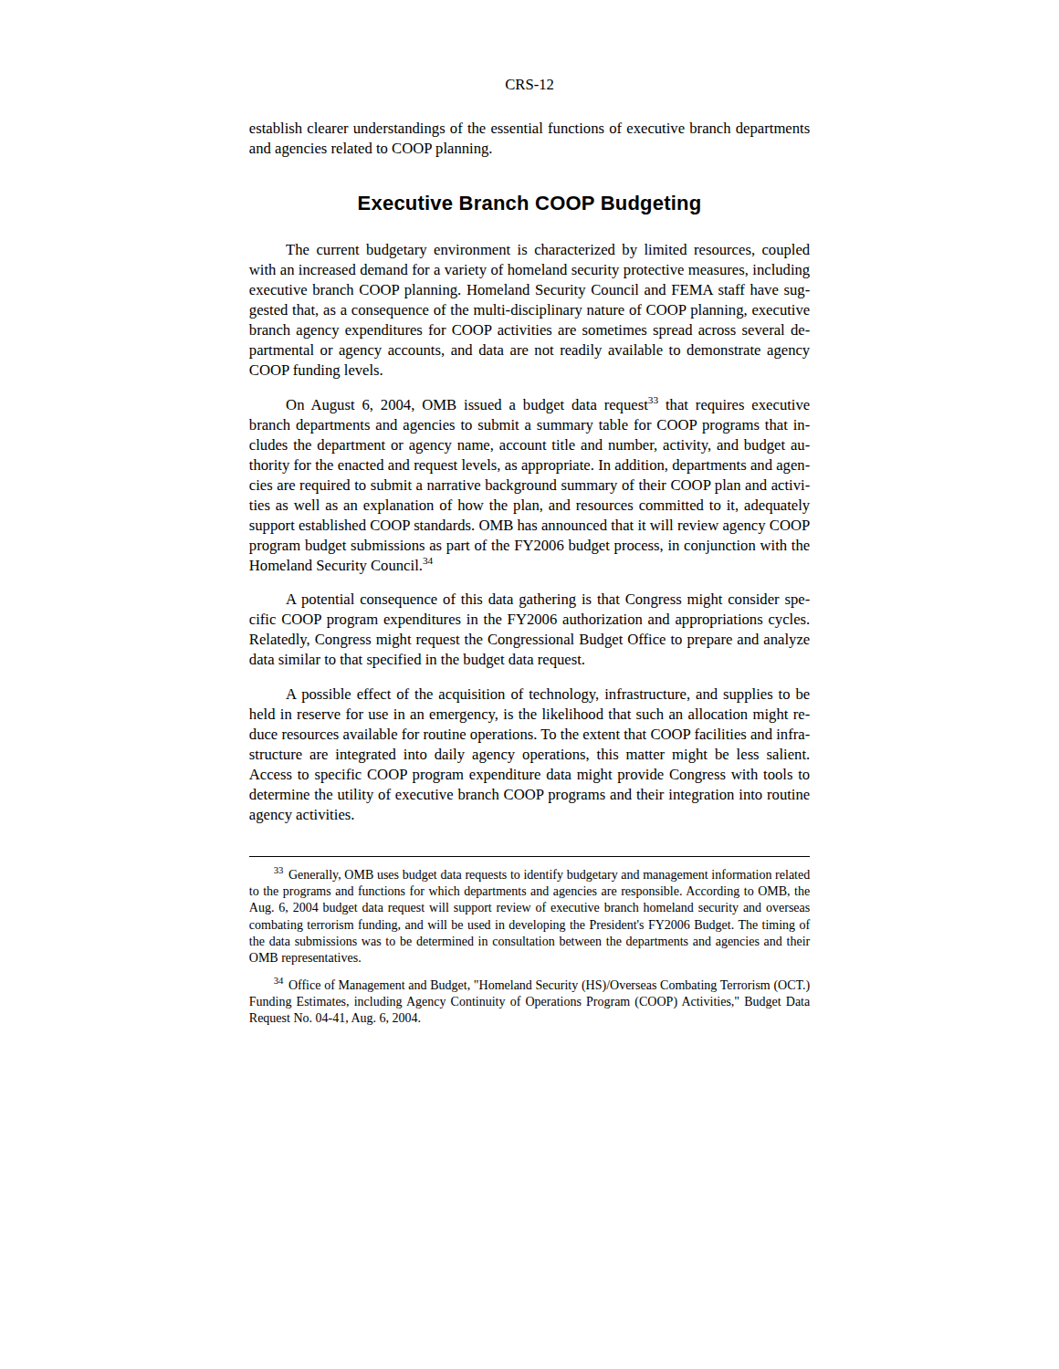CRS-12
establish clearer understandings of the essential functions of executive branch departments and agencies related to COOP planning.
Executive Branch COOP Budgeting
The current budgetary environment is characterized by limited resources, coupled with an increased demand for a variety of homeland security protective measures, including executive branch COOP planning. Homeland Security Council and FEMA staff have suggested that, as a consequence of the multi-disciplinary nature of COOP planning, executive branch agency expenditures for COOP activities are sometimes spread across several departmental or agency accounts, and data are not readily available to demonstrate agency COOP funding levels.
On August 6, 2004, OMB issued a budget data request33 that requires executive branch departments and agencies to submit a summary table for COOP programs that includes the department or agency name, account title and number, activity, and budget authority for the enacted and request levels, as appropriate. In addition, departments and agencies are required to submit a narrative background summary of their COOP plan and activities as well as an explanation of how the plan, and resources committed to it, adequately support established COOP standards. OMB has announced that it will review agency COOP program budget submissions as part of the FY2006 budget process, in conjunction with the Homeland Security Council.34
A potential consequence of this data gathering is that Congress might consider specific COOP program expenditures in the FY2006 authorization and appropriations cycles. Relatedly, Congress might request the Congressional Budget Office to prepare and analyze data similar to that specified in the budget data request.
A possible effect of the acquisition of technology, infrastructure, and supplies to be held in reserve for use in an emergency, is the likelihood that such an allocation might reduce resources available for routine operations. To the extent that COOP facilities and infrastructure are integrated into daily agency operations, this matter might be less salient. Access to specific COOP program expenditure data might provide Congress with tools to determine the utility of executive branch COOP programs and their integration into routine agency activities.
33 Generally, OMB uses budget data requests to identify budgetary and management information related to the programs and functions for which departments and agencies are responsible. According to OMB, the Aug. 6, 2004 budget data request will support review of executive branch homeland security and overseas combating terrorism funding, and will be used in developing the President's FY2006 Budget. The timing of the data submissions was to be determined in consultation between the departments and agencies and their OMB representatives.
34 Office of Management and Budget, "Homeland Security (HS)/Overseas Combating Terrorism (OCT.) Funding Estimates, including Agency Continuity of Operations Program (COOP) Activities," Budget Data Request No. 04-41, Aug. 6, 2004.